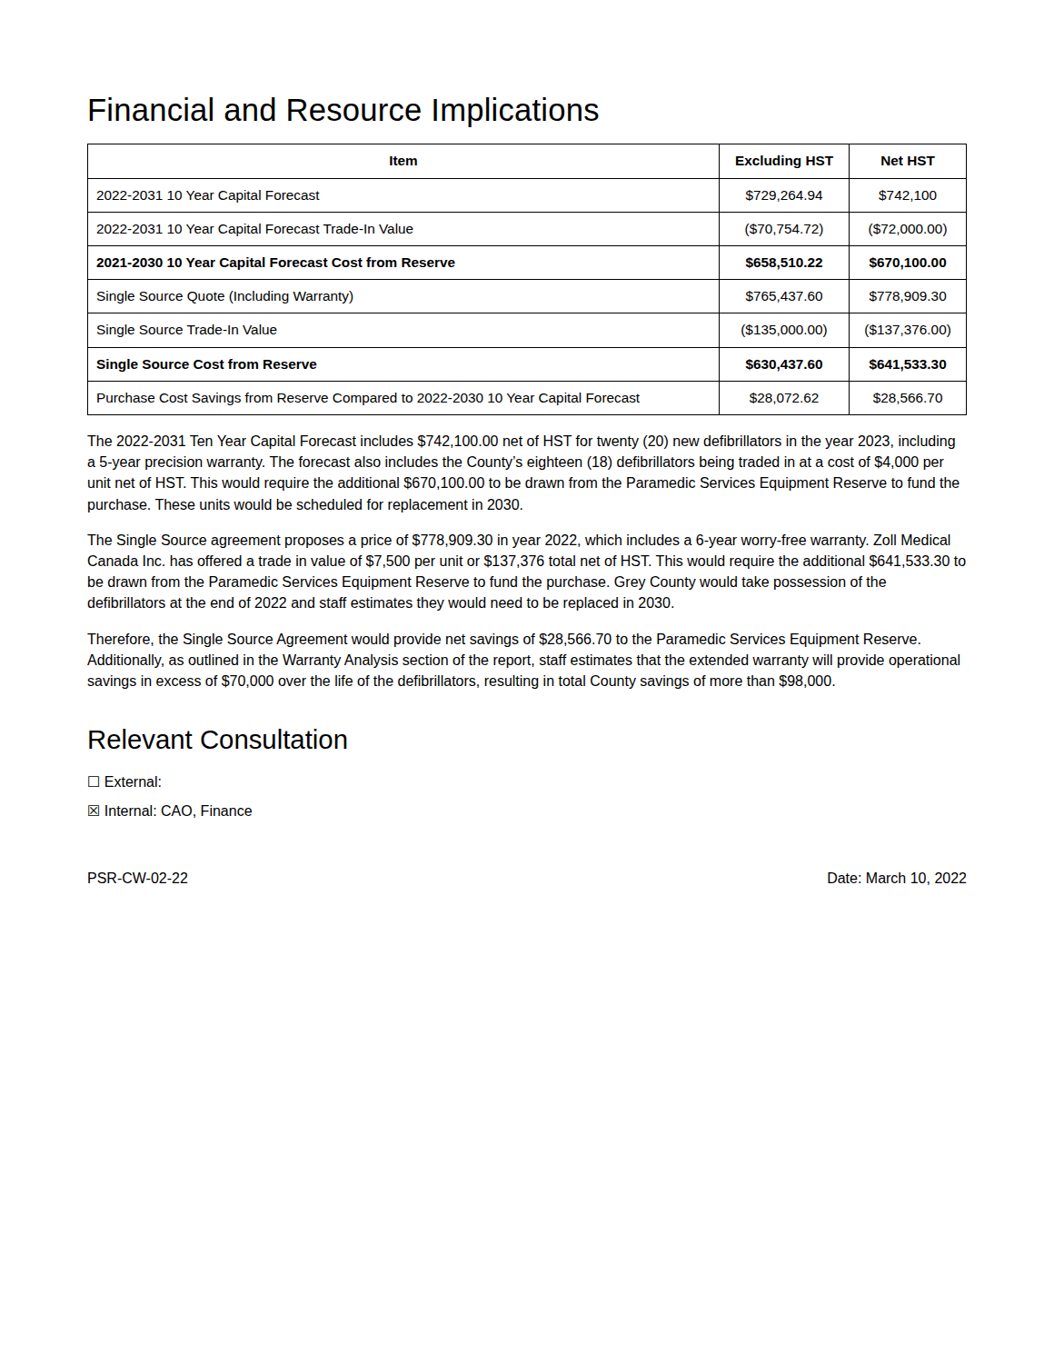Financial and Resource Implications
| Item | Excluding HST | Net HST |
| --- | --- | --- |
| 2022-2031 10 Year Capital Forecast | $729,264.94 | $742,100 |
| 2022-2031 10 Year Capital Forecast Trade-In Value | ($70,754.72) | ($72,000.00) |
| 2021-2030 10 Year Capital Forecast Cost from Reserve | $658,510.22 | $670,100.00 |
| Single Source Quote (Including Warranty) | $765,437.60 | $778,909.30 |
| Single Source Trade-In Value | ($135,000.00) | ($137,376.00) |
| Single Source Cost from Reserve | $630,437.60 | $641,533.30 |
| Purchase Cost Savings from Reserve Compared to 2022-2030 10 Year Capital Forecast | $28,072.62 | $28,566.70 |
The 2022-2031 Ten Year Capital Forecast includes $742,100.00 net of HST for twenty (20) new defibrillators in the year 2023, including a 5-year precision warranty. The forecast also includes the County’s eighteen (18) defibrillators being traded in at a cost of $4,000 per unit net of HST. This would require the additional $670,100.00 to be drawn from the Paramedic Services Equipment Reserve to fund the purchase. These units would be scheduled for replacement in 2030.
The Single Source agreement proposes a price of $778,909.30 in year 2022, which includes a 6-year worry-free warranty. Zoll Medical Canada Inc. has offered a trade in value of $7,500 per unit or $137,376 total net of HST. This would require the additional $641,533.30 to be drawn from the Paramedic Services Equipment Reserve to fund the purchase. Grey County would take possession of the defibrillators at the end of 2022 and staff estimates they would need to be replaced in 2030.
Therefore, the Single Source Agreement would provide net savings of $28,566.70 to the Paramedic Services Equipment Reserve. Additionally, as outlined in the Warranty Analysis section of the report, staff estimates that the extended warranty will provide operational savings in excess of $70,000 over the life of the defibrillators, resulting in total County savings of more than $98,000.
Relevant Consultation
☐ External:
☒ Internal: CAO, Finance
PSR-CW-02-22 Date: March 10, 2022